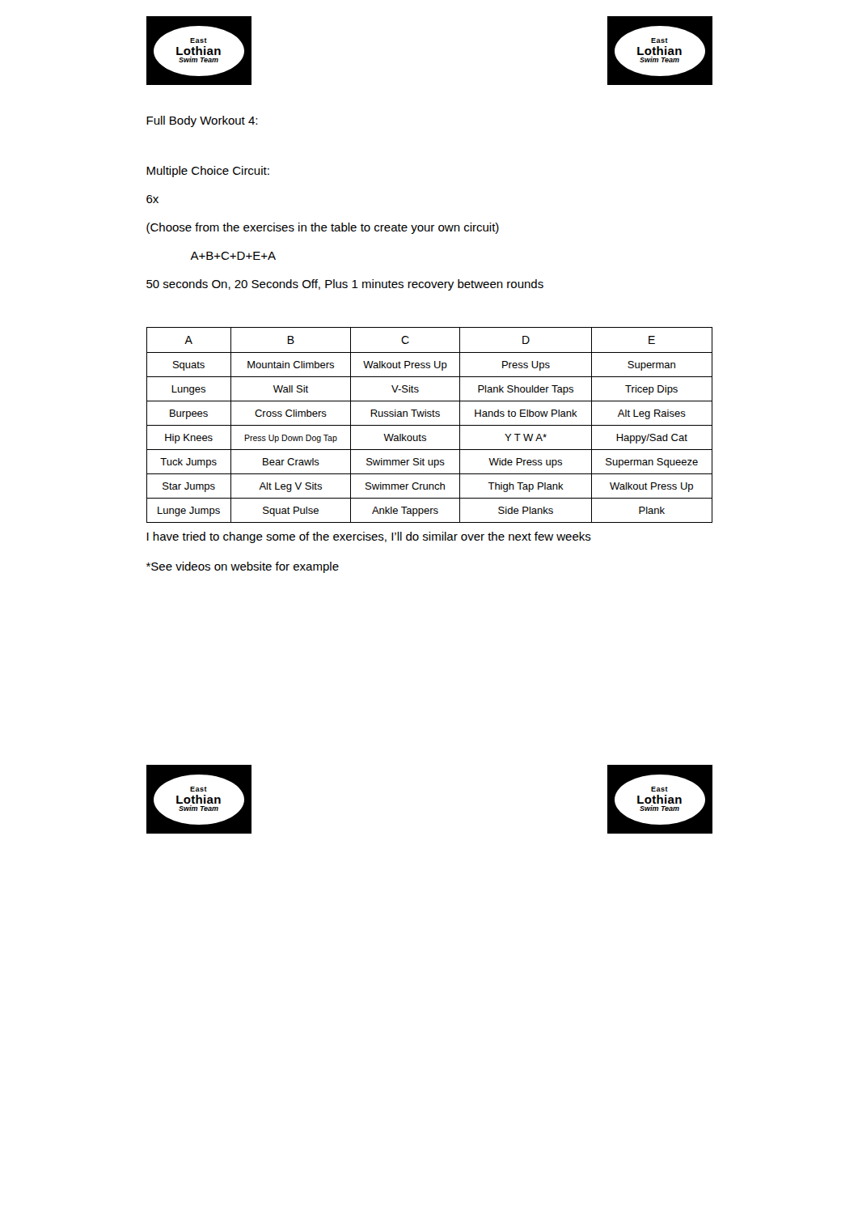East Lothian Swim Team
East Lothian Swim Team
Full Body Workout 4:
Multiple Choice Circuit:
6x
(Choose from the exercises in the table to create your own circuit)
A+B+C+D+E+A
50 seconds On, 20 Seconds Off, Plus 1 minutes recovery between rounds
| A | B | C | D | E |
| --- | --- | --- | --- | --- |
| Squats | Mountain Climbers | Walkout Press Up | Press Ups | Superman |
| Lunges | Wall Sit | V-Sits | Plank Shoulder Taps | Tricep Dips |
| Burpees | Cross Climbers | Russian Twists | Hands to Elbow Plank | Alt Leg Raises |
| Hip Knees | Press Up Down Dog Tap | Walkouts | Y T W A* | Happy/Sad Cat |
| Tuck Jumps | Bear Crawls | Swimmer Sit ups | Wide Press ups | Superman Squeeze |
| Star Jumps | Alt Leg V Sits | Swimmer Crunch | Thigh Tap Plank | Walkout Press Up |
| Lunge Jumps | Squat Pulse | Ankle Tappers | Side Planks | Plank |
I have tried to change some of the exercises, I’ll do similar over the next few weeks
*See videos on website for example
East Lothian Swim Team
East Lothian Swim Team